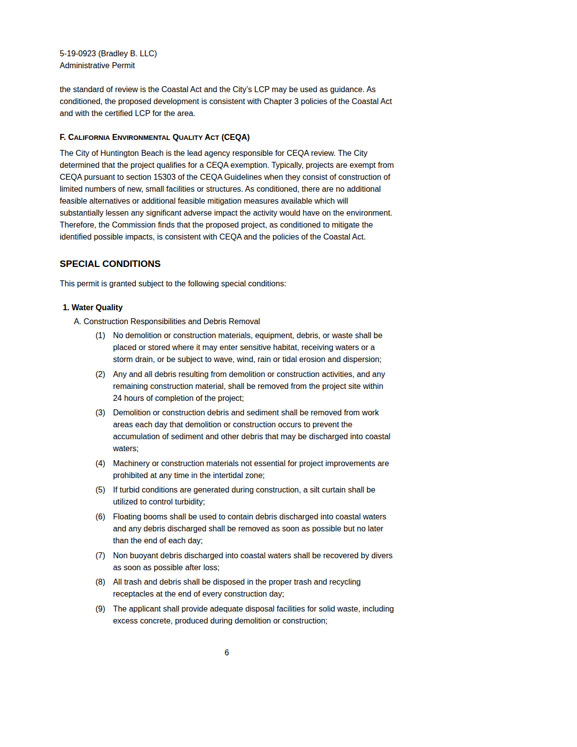5-19-0923 (Bradley B. LLC)
Administrative Permit
the standard of review is the Coastal Act and the City’s LCP may be used as guidance. As conditioned, the proposed development is consistent with Chapter 3 policies of the Coastal Act and with the certified LCP for the area.
F. CALIFORNIA ENVIRONMENTAL QUALITY ACT (CEQA)
The City of Huntington Beach is the lead agency responsible for CEQA review. The City determined that the project qualifies for a CEQA exemption. Typically, projects are exempt from CEQA pursuant to section 15303 of the CEQA Guidelines when they consist of construction of limited numbers of new, small facilities or structures. As conditioned, there are no additional feasible alternatives or additional feasible mitigation measures available which will substantially lessen any significant adverse impact the activity would have on the environment. Therefore, the Commission finds that the proposed project, as conditioned to mitigate the identified possible impacts, is consistent with CEQA and the policies of the Coastal Act.
SPECIAL CONDITIONS
This permit is granted subject to the following special conditions:
Water Quality
Construction Responsibilities and Debris Removal
No demolition or construction materials, equipment, debris, or waste shall be placed or stored where it may enter sensitive habitat, receiving waters or a storm drain, or be subject to wave, wind, rain or tidal erosion and dispersion;
Any and all debris resulting from demolition or construction activities, and any remaining construction material, shall be removed from the project site within 24 hours of completion of the project;
Demolition or construction debris and sediment shall be removed from work areas each day that demolition or construction occurs to prevent the accumulation of sediment and other debris that may be discharged into coastal waters;
Machinery or construction materials not essential for project improvements are prohibited at any time in the intertidal zone;
If turbid conditions are generated during construction, a silt curtain shall be utilized to control turbidity;
Floating booms shall be used to contain debris discharged into coastal waters and any debris discharged shall be removed as soon as possible but no later than the end of each day;
Non buoyant debris discharged into coastal waters shall be recovered by divers as soon as possible after loss;
All trash and debris shall be disposed in the proper trash and recycling receptacles at the end of every construction day;
The applicant shall provide adequate disposal facilities for solid waste, including excess concrete, produced during demolition or construction;
6